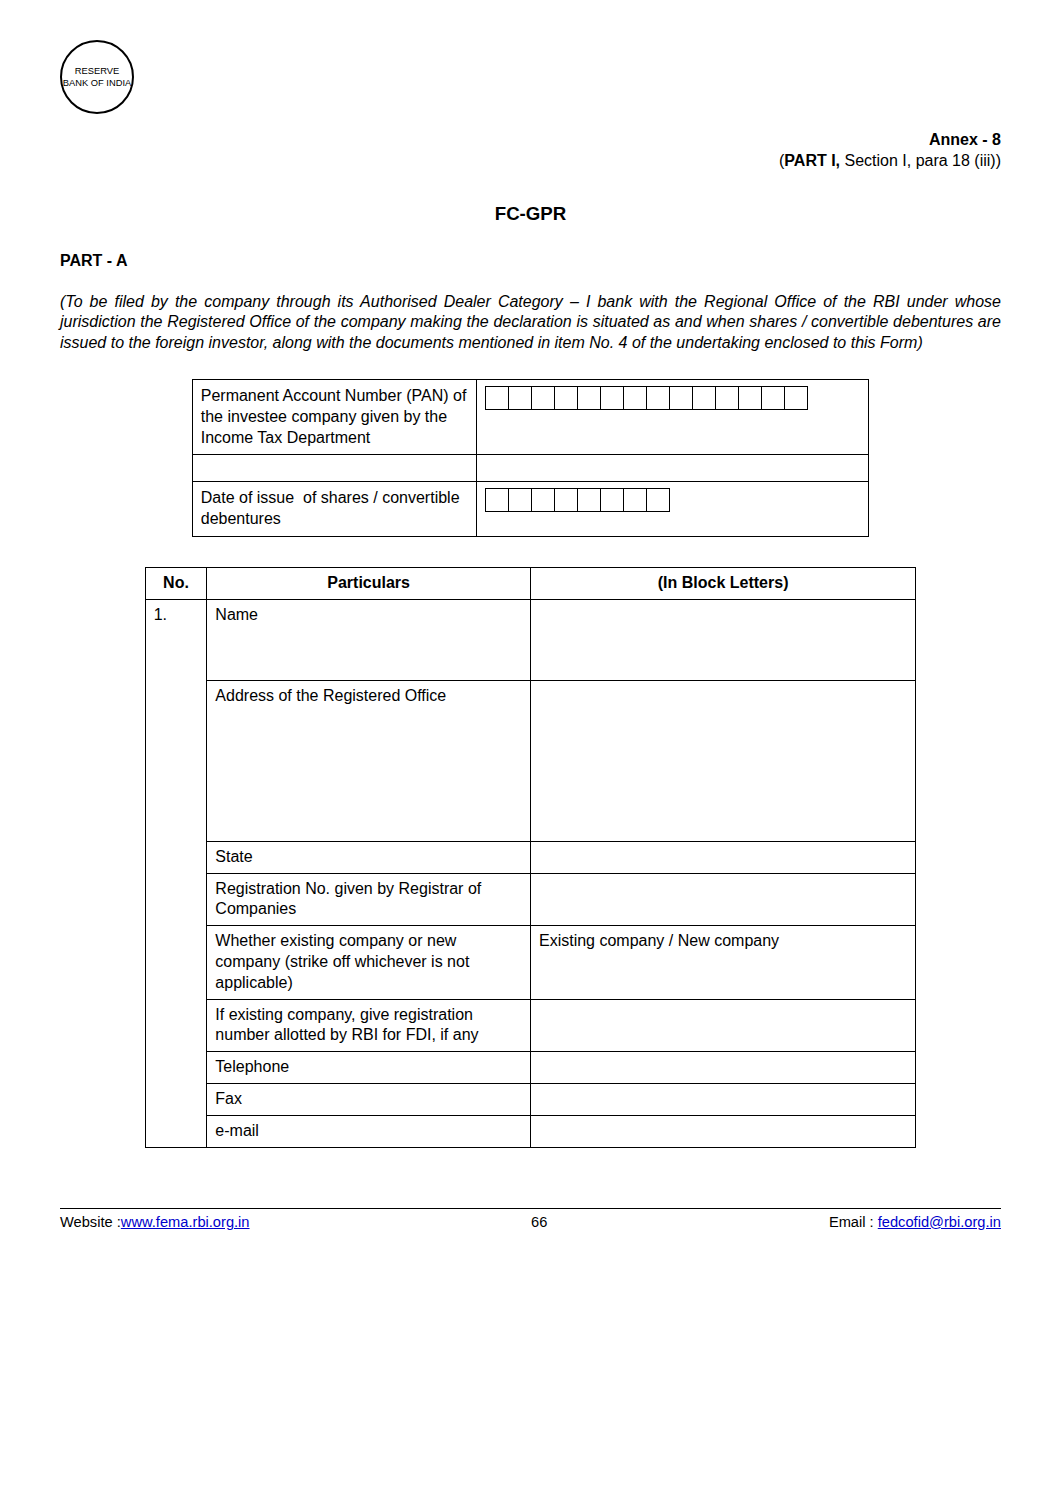RESERVE BANK OF INDIA
Annex - 8
(PART I, Section I, para 18 (iii))
FC-GPR
PART - A
(To be filed by the company through its Authorised Dealer Category – I bank with the Regional Office of the RBI under whose jurisdiction the Registered Office of the company making the declaration is situated as and when shares / convertible debentures are issued to the foreign investor, along with the documents mentioned in item No. 4 of the undertaking enclosed to this Form)
| Permanent Account Number (PAN) of the investee company given by the Income Tax Department | |
| Date of issue of shares / convertible debentures | |
| No. | Particulars | (In Block Letters) |
| --- | --- | --- |
| 1. | Name | |
| Address of the Registered Office | |
| State | |
| Registration No. given by Registrar of Companies | |
| Whether existing company or new company (strike off whichever is not applicable) | Existing company / New company |
| If existing company, give registration number allotted by RBI for FDI, if any | |
| Telephone | |
| Fax | |
| e-mail | |
Website :www.fema.rbi.org.in 66 Email : fedcofid@rbi.org.in